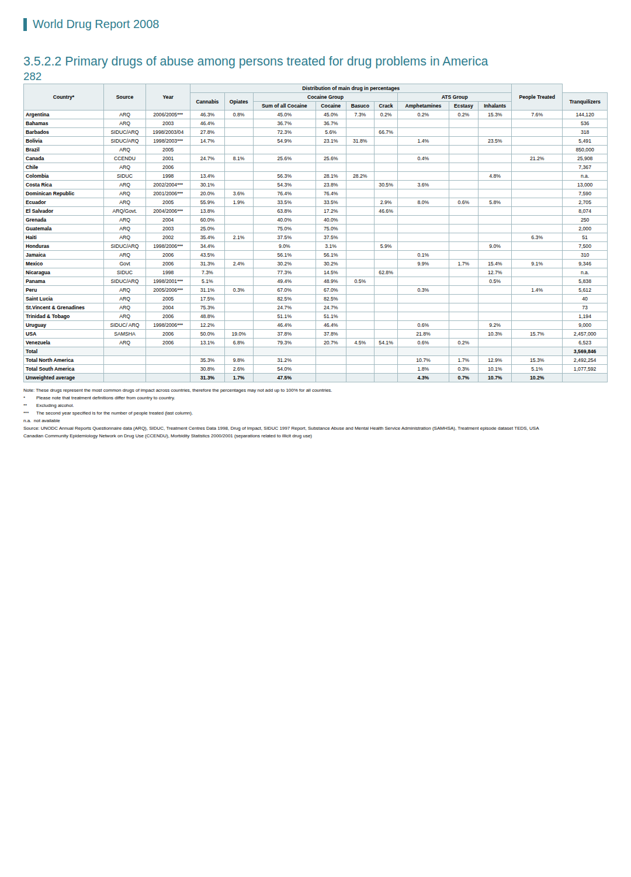World Drug Report 2008
282
3.5.2.2 Primary drugs of abuse among persons treated for drug problems in America
| Country* | Source | Year | Distribution of main drug in percentages | People Treated |
| --- | --- | --- | --- | --- |
| Cannabis | Opiates | Cocaine Group | ATS Group | Tranquilizers |
| Sum of all Cocaine | Cocaine | Basuco | Crack | Amphetamines | Ecstasy | Inhalants |
| Argentina | ARQ | 2006/2005*** | 46.3% | 0.8% | 45.0% | 45.0% | 7.3% | 0.2% | 0.2% | 0.2% | 15.3% | 7.6% | 144,120 |
| Bahamas | ARQ | 2003 | 46.4% | | 36.7% | 36.7% | | | | | | | 536 |
| Barbados | SIDUC/ARQ | 1998/2003/04 | 27.8% | | 72.3% | 5.6% | | 66.7% | | | | | 318 |
| Bolivia | SIDUC/ARQ | 1998/2003*** | 14.7% | | 54.9% | 23.1% | 31.8% | | 1.4% | | 23.5% | | 5,491 |
| Brazil | ARQ | 2005 | | | | | | | | | | | 850,000 |
| Canada | CCENDU | 2001 | 24.7% | 8.1% | 25.6% | 25.6% | | | 0.4% | | | 21.2% | 25,908 |
| Chile | ARQ | 2006 | | | | | | | | | | | 7,367 |
| Colombia | SIDUC | 1998 | 13.4% | | 56.3% | 28.1% | 28.2% | | | | 4.8% | | n.a. |
| Costa Rica | ARQ | 2002/2004*** | 30.1% | | 54.3% | 23.8% | | 30.5% | 3.6% | | | | 13,000 |
| Dominican Republic | ARQ | 2001/2006*** | 20.0% | 3.6% | 76.4% | 76.4% | | | | | | | 7,590 |
| Ecuador | ARQ | 2005 | 55.9% | 1.9% | 33.5% | 33.5% | | 2.9% | 8.0% | 0.6% | 5.8% | | 2,705 |
| El Salvador | ARQ/Govt. | 2004/2006*** | 13.8% | | 63.8% | 17.2% | | 46.6% | | | | | 8,074 |
| Grenada | ARQ | 2004 | 60.0% | | 40.0% | 40.0% | | | | | | | 250 |
| Guatemala | ARQ | 2003 | 25.0% | | 75.0% | 75.0% | | | | | | | 2,000 |
| Haiti | ARQ | 2002 | 35.4% | 2.1% | 37.5% | 37.5% | | | | | | 6.3% | 51 |
| Honduras | SIDUC/ARQ | 1998/2006*** | 34.4% | | 9.0% | 3.1% | | 5.9% | | | 9.0% | | 7,500 |
| Jamaica | ARQ | 2006 | 43.5% | | 56.1% | 56.1% | | | 0.1% | | | | 310 |
| Mexico | Govt | 2006 | 31.3% | 2.4% | 30.2% | 30.2% | | | 9.9% | 1.7% | 15.4% | 9.1% | 9,346 |
| Nicaragua | SIDUC | 1998 | 7.3% | | 77.3% | 14.5% | | 62.8% | | | 12.7% | | n.a. |
| Panama | SIDUC/ARQ | 1998/2001*** | 5.1% | | 49.4% | 48.9% | 0.5% | | | | 0.5% | | 5,838 |
| Peru | ARQ | 2005/2006*** | 31.1% | 0.3% | 67.0% | 67.0% | | | 0.3% | | | 1.4% | 5,612 |
| Saint Lucia | ARQ | 2005 | 17.5% | | 82.5% | 82.5% | | | | | | | 40 |
| St.Vincent & Grenadines | ARQ | 2004 | 75.3% | | 24.7% | 24.7% | | | | | | | 73 |
| Trinidad & Tobago | ARQ | 2006 | 48.8% | | 51.1% | 51.1% | | | | | | | 1,194 |
| Uruguay | SIDUC/ ARQ | 1998/2006*** | 12.2% | | 46.4% | 46.4% | | | 0.6% | | 9.2% | | 9,000 |
| USA | SAMSHA | 2006 | 50.0% | 19.0% | 37.8% | 37.8% | | | 21.8% | | 10.3% | 15.7% | 2,457,000 |
| Venezuela | ARQ | 2006 | 13.1% | 6.8% | 79.3% | 20.7% | 4.5% | 54.1% | 0.6% | 0.2% | | | 6,523 |
| Total | | | | | | | | | | | | | 3,569,846 |
| Total North America | | | 35.3% | 9.8% | 31.2% | | | | 10.7% | 1.7% | 12.9% | 15.3% | 2,492,254 |
| Total South America | | | 30.8% | 2.6% | 54.0% | | | | 1.8% | 0.3% | 10.1% | 5.1% | 1,077,592 |
| Unweighted average | | | 31.3% | 1.7% | 47.5% | | | | 4.3% | 0.7% | 10.7% | 10.2% | |
Note: These drugs represent the most common drugs of impact across countries, therefore the percentages may not add up to 100% for all countries.
*Please note that treatment definitions differ from country to country.
**Excluding alcohol.
***The second year specified is for the number of people treated (last column).
n.a. not available
Source: UNODC Annual Reports Questionnaire data (ARQ), SIDUC, Treatment Centres Data 1998, Drug of Impact, SIDUC 1997 Report, Substance Abuse and Mental Health Service Administration (SAMHSA), Treatment episode dataset TEDS, USA
Canadian Community Epidemiology Network on Drug Use (CCENDU), Morbidity Statistics 2000/2001 (separations related to illicit drug use)